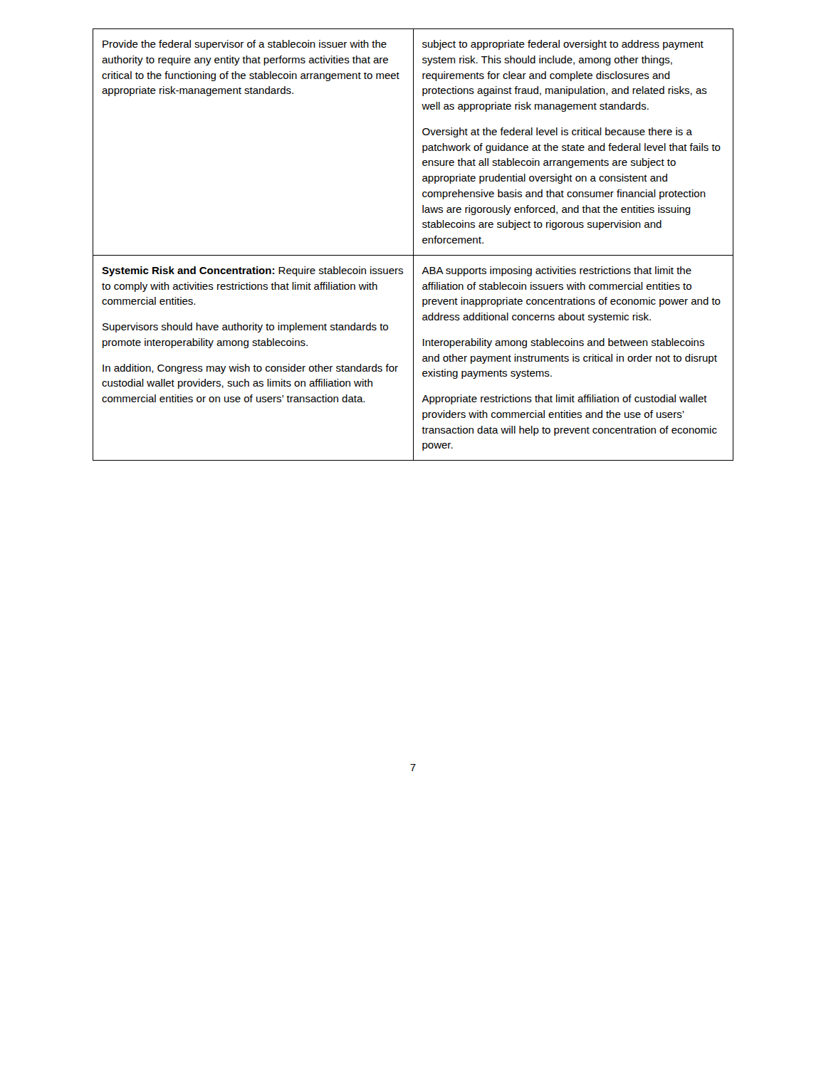| Provide the federal supervisor of a stablecoin issuer with the authority to require any entity that performs activities that are critical to the functioning of the stablecoin arrangement to meet appropriate risk-management standards. | subject to appropriate federal oversight to address payment system risk. This should include, among other things, requirements for clear and complete disclosures and protections against fraud, manipulation, and related risks, as well as appropriate risk management standards. Oversight at the federal level is critical because there is a patchwork of guidance at the state and federal level that fails to ensure that all stablecoin arrangements are subject to appropriate prudential oversight on a consistent and comprehensive basis and that consumer financial protection laws are rigorously enforced, and that the entities issuing stablecoins are subject to rigorous supervision and enforcement. |
| Systemic Risk and Concentration: Require stablecoin issuers to comply with activities restrictions that limit affiliation with commercial entities. Supervisors should have authority to implement standards to promote interoperability among stablecoins. In addition, Congress may wish to consider other standards for custodial wallet providers, such as limits on affiliation with commercial entities or on use of users’ transaction data. | ABA supports imposing activities restrictions that limit the affiliation of stablecoin issuers with commercial entities to prevent inappropriate concentrations of economic power and to address additional concerns about systemic risk. Interoperability among stablecoins and between stablecoins and other payment instruments is critical in order not to disrupt existing payments systems. Appropriate restrictions that limit affiliation of custodial wallet providers with commercial entities and the use of users’ transaction data will help to prevent concentration of economic power. |
7